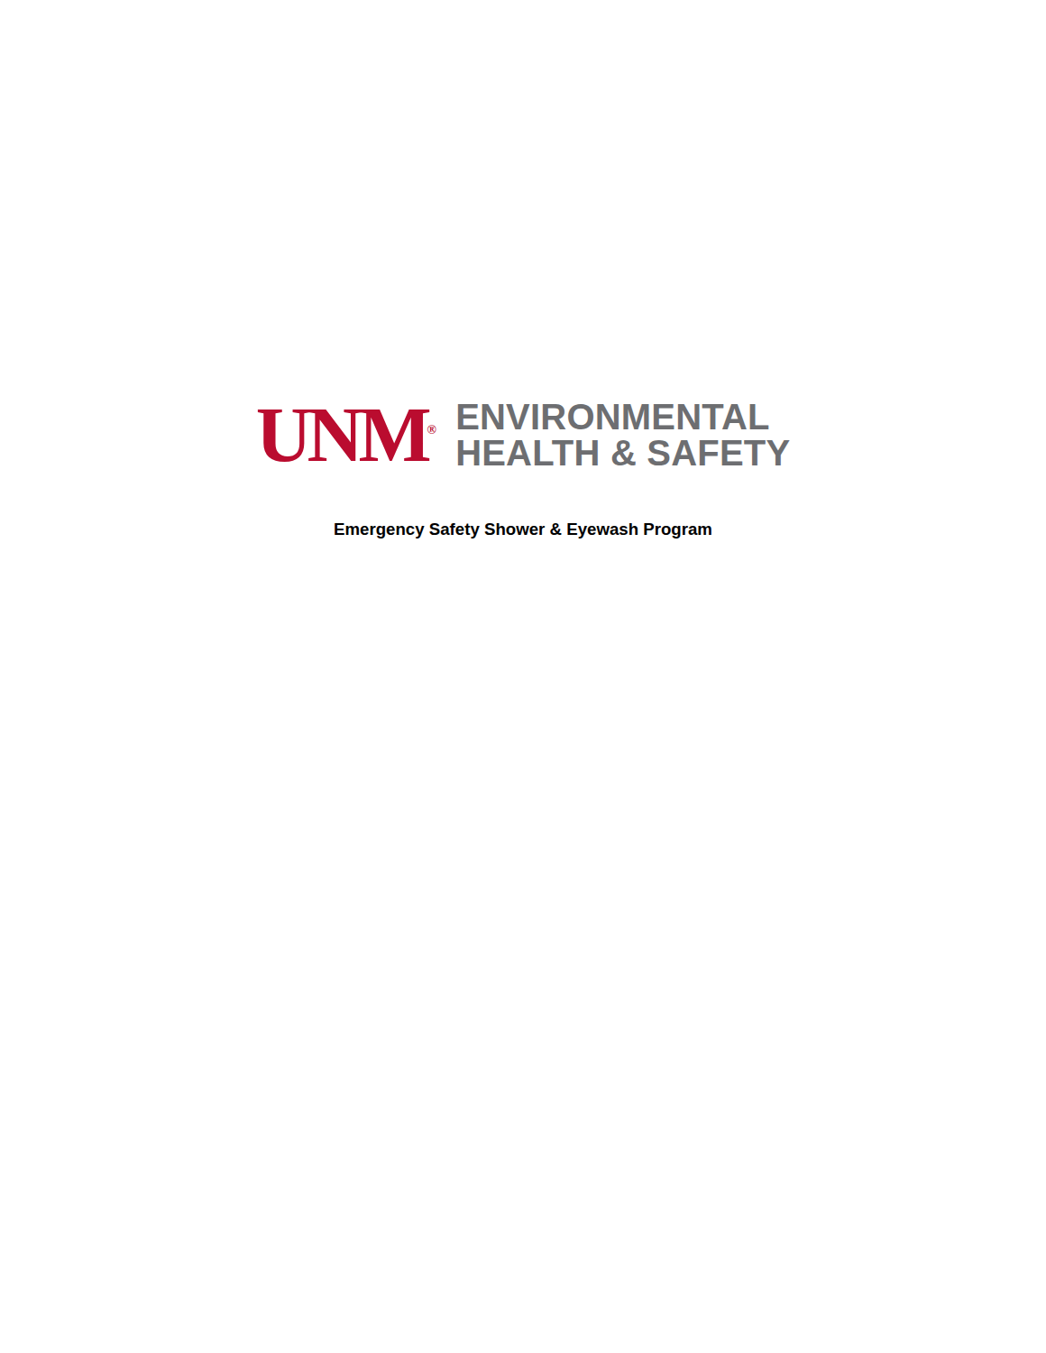UNM® ENVIRONMENTAL
HEALTH & SAFETY
Emergency Safety Shower & Eyewash Program